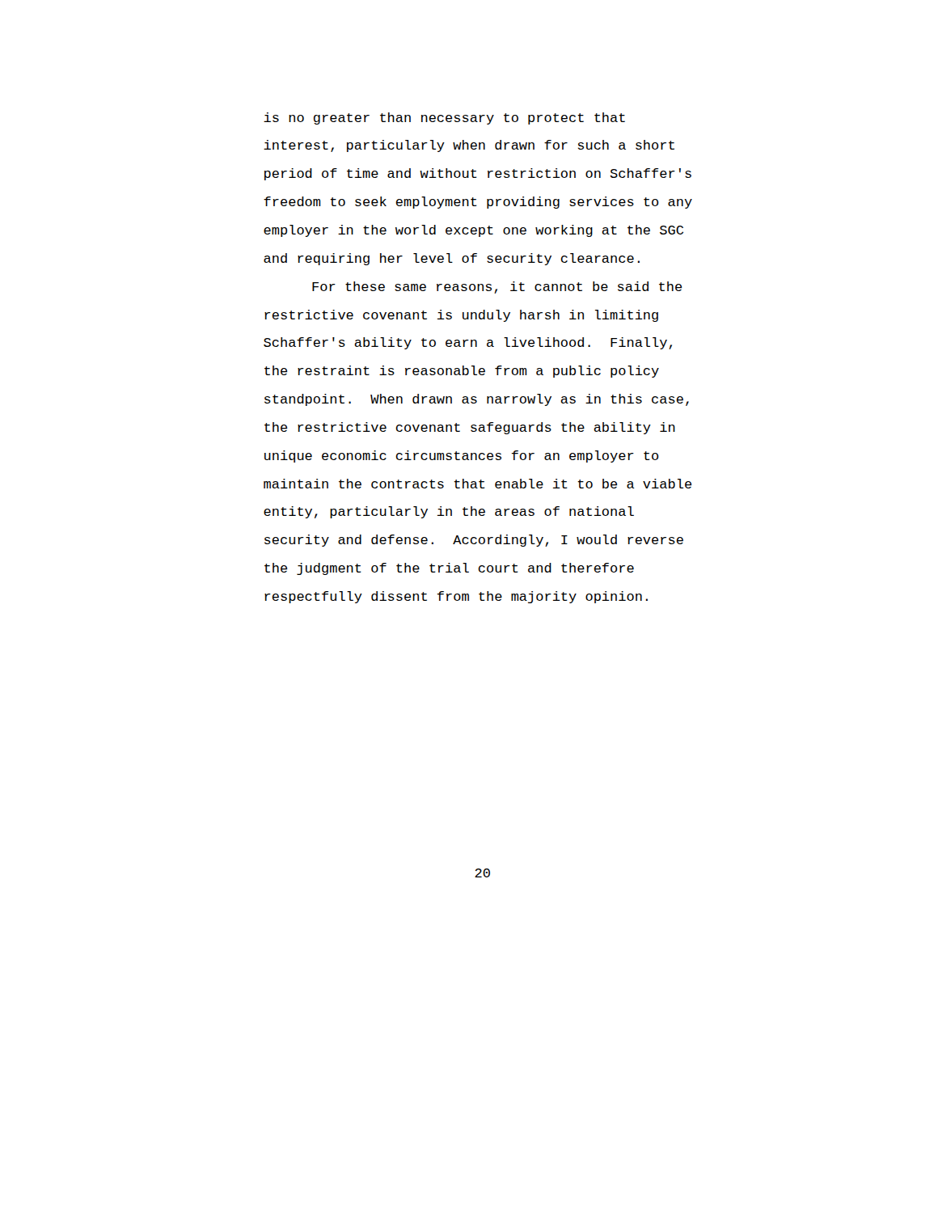is no greater than necessary to protect that interest, particularly when drawn for such a short period of time and without restriction on Schaffer's freedom to seek employment providing services to any employer in the world except one working at the SGC and requiring her level of security clearance.
For these same reasons, it cannot be said the restrictive covenant is unduly harsh in limiting Schaffer's ability to earn a livelihood. Finally, the restraint is reasonable from a public policy standpoint. When drawn as narrowly as in this case, the restrictive covenant safeguards the ability in unique economic circumstances for an employer to maintain the contracts that enable it to be a viable entity, particularly in the areas of national security and defense. Accordingly, I would reverse the judgment of the trial court and therefore respectfully dissent from the majority opinion.
20